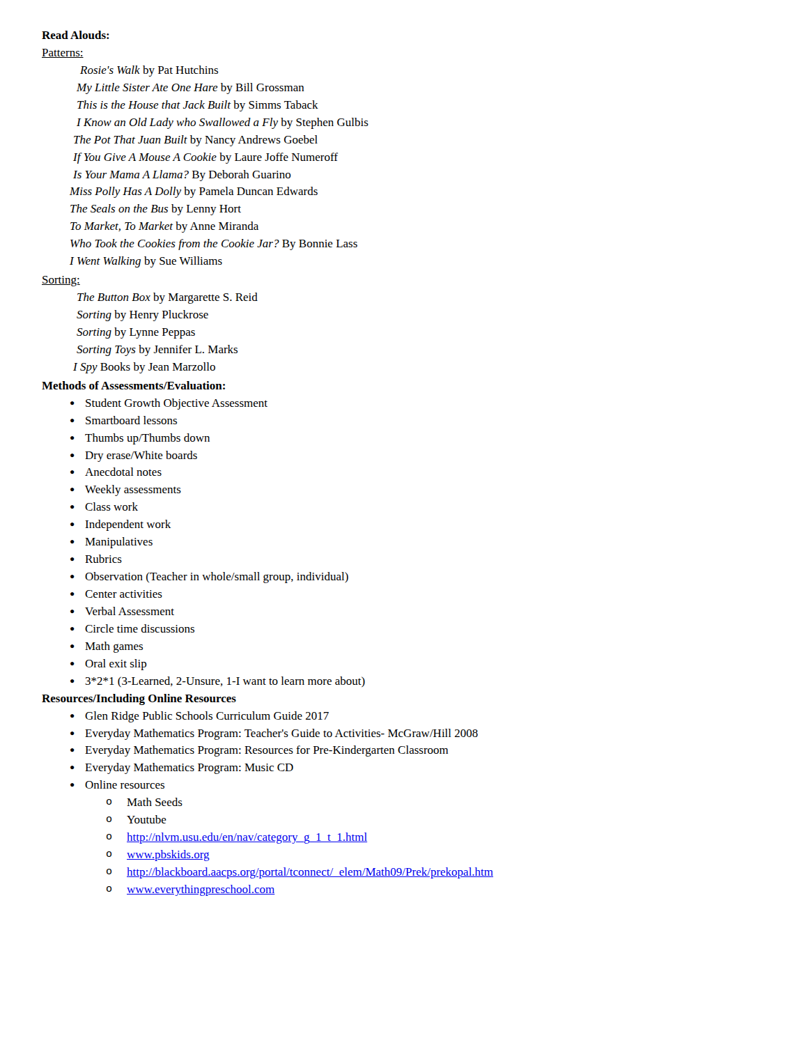Read Alouds:
Patterns:
Rosie's Walk by Pat Hutchins
My Little Sister Ate One Hare by Bill Grossman
This is the House that Jack Built by Simms Taback
I Know an Old Lady who Swallowed a Fly by Stephen Gulbis
The Pot That Juan Built by Nancy Andrews Goebel
If You Give A Mouse A Cookie by Laure Joffe Numeroff
Is Your Mama A Llama? By Deborah Guarino
Miss Polly Has A Dolly by Pamela Duncan Edwards
The Seals on the Bus by Lenny Hort
To Market, To Market by Anne Miranda
Who Took the Cookies from the Cookie Jar? By Bonnie Lass
I Went Walking by Sue Williams
Sorting:
The Button Box by Margarette S. Reid
Sorting by Henry Pluckrose
Sorting by Lynne Peppas
Sorting Toys by Jennifer L. Marks
I Spy Books by Jean Marzollo
Methods of Assessments/Evaluation:
Student Growth Objective Assessment
Smartboard lessons
Thumbs up/Thumbs down
Dry erase/White boards
Anecdotal notes
Weekly assessments
Class work
Independent work
Manipulatives
Rubrics
Observation (Teacher in whole/small group, individual)
Center activities
Verbal Assessment
Circle time discussions
Math games
Oral exit slip
3*2*1 (3-Learned, 2-Unsure, 1-I want to learn more about)
Resources/Including Online Resources
Glen Ridge Public Schools Curriculum Guide 2017
Everyday Mathematics Program: Teacher's Guide to Activities- McGraw/Hill 2008
Everyday Mathematics Program: Resources for Pre-Kindergarten Classroom
Everyday Mathematics Program: Music CD
Online resources
Math Seeds
Youtube
http://nlvm.usu.edu/en/nav/category_g_1_t_1.html
www.pbskids.org
http://blackboard.aacps.org/portal/tconnect/_elem/Math09/Prek/prekopal.htm
www.everythingpreschool.com